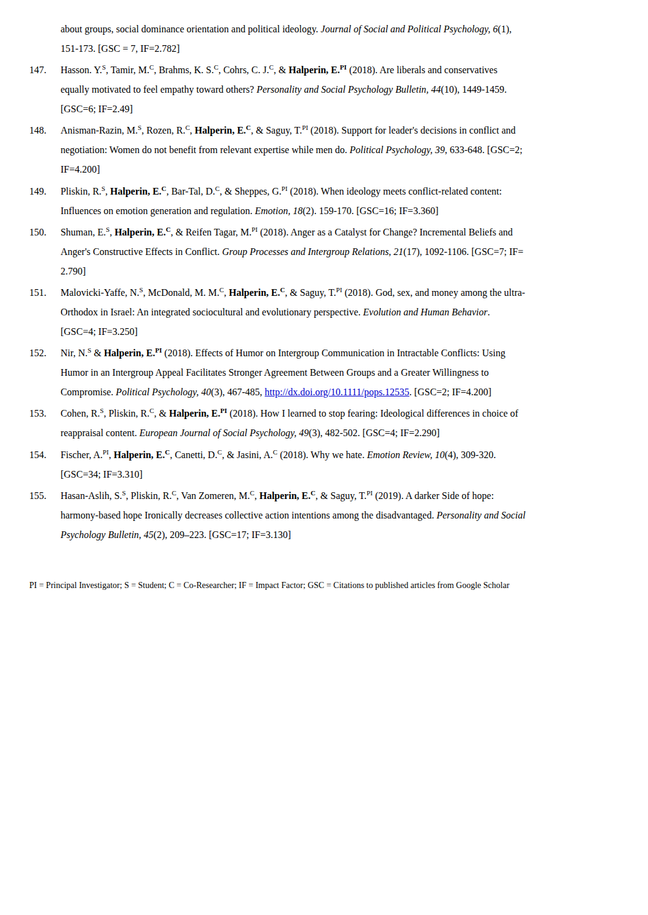about groups, social dominance orientation and political ideology. Journal of Social and Political Psychology, 6(1), 151-173. [GSC = 7, IF=2.782]
147. Hasson. Y.S, Tamir, M.C, Brahms, K. S.C, Cohrs, C. J.C, & Halperin, E.PI (2018). Are liberals and conservatives equally motivated to feel empathy toward others? Personality and Social Psychology Bulletin, 44(10), 1449-1459. [GSC=6; IF=2.49]
148. Anisman-Razin, M.S, Rozen, R.C, Halperin, E.C, & Saguy, T.PI (2018). Support for leader's decisions in conflict and negotiation: Women do not benefit from relevant expertise while men do. Political Psychology, 39, 633-648. [GSC=2; IF=4.200]
149. Pliskin, R.S, Halperin, E.C, Bar-Tal, D.C, & Sheppes, G.PI (2018). When ideology meets conflict-related content: Influences on emotion generation and regulation. Emotion, 18(2). 159-170. [GSC=16; IF=3.360]
150. Shuman, E.S, Halperin, E.C, & Reifen Tagar, M.PI (2018). Anger as a Catalyst for Change? Incremental Beliefs and Anger's Constructive Effects in Conflict. Group Processes and Intergroup Relations, 21(17), 1092-1106. [GSC=7; IF= 2.790]
151. Malovicki-Yaffe, N.S, McDonald, M. M.C, Halperin, E.C, & Saguy, T.PI (2018). God, sex, and money among the ultra-Orthodox in Israel: An integrated sociocultural and evolutionary perspective. Evolution and Human Behavior. [GSC=4; IF=3.250]
152. Nir, N.S & Halperin, E.PI (2018). Effects of Humor on Intergroup Communication in Intractable Conflicts: Using Humor in an Intergroup Appeal Facilitates Stronger Agreement Between Groups and a Greater Willingness to Compromise. Political Psychology, 40(3), 467-485, http://dx.doi.org/10.1111/pops.12535. [GSC=2; IF=4.200]
153. Cohen, R.S, Pliskin, R.C, & Halperin, E.PI (2018). How I learned to stop fearing: Ideological differences in choice of reappraisal content. European Journal of Social Psychology, 49(3), 482-502. [GSC=4; IF=2.290]
154. Fischer, A.PI, Halperin, E.C, Canetti, D.C, & Jasini, A.C (2018). Why we hate. Emotion Review, 10(4), 309-320. [GSC=34; IF=3.310]
155. Hasan-Aslih, S.S, Pliskin, R.C, Van Zomeren, M.C, Halperin, E.C, & Saguy, T.PI (2019). A darker Side of hope: harmony-based hope Ironically decreases collective action intentions among the disadvantaged. Personality and Social Psychology Bulletin, 45(2), 209–223. [GSC=17; IF=3.130]
PI = Principal Investigator; S = Student; C = Co-Researcher; IF = Impact Factor; GSC = Citations to published articles from Google Scholar